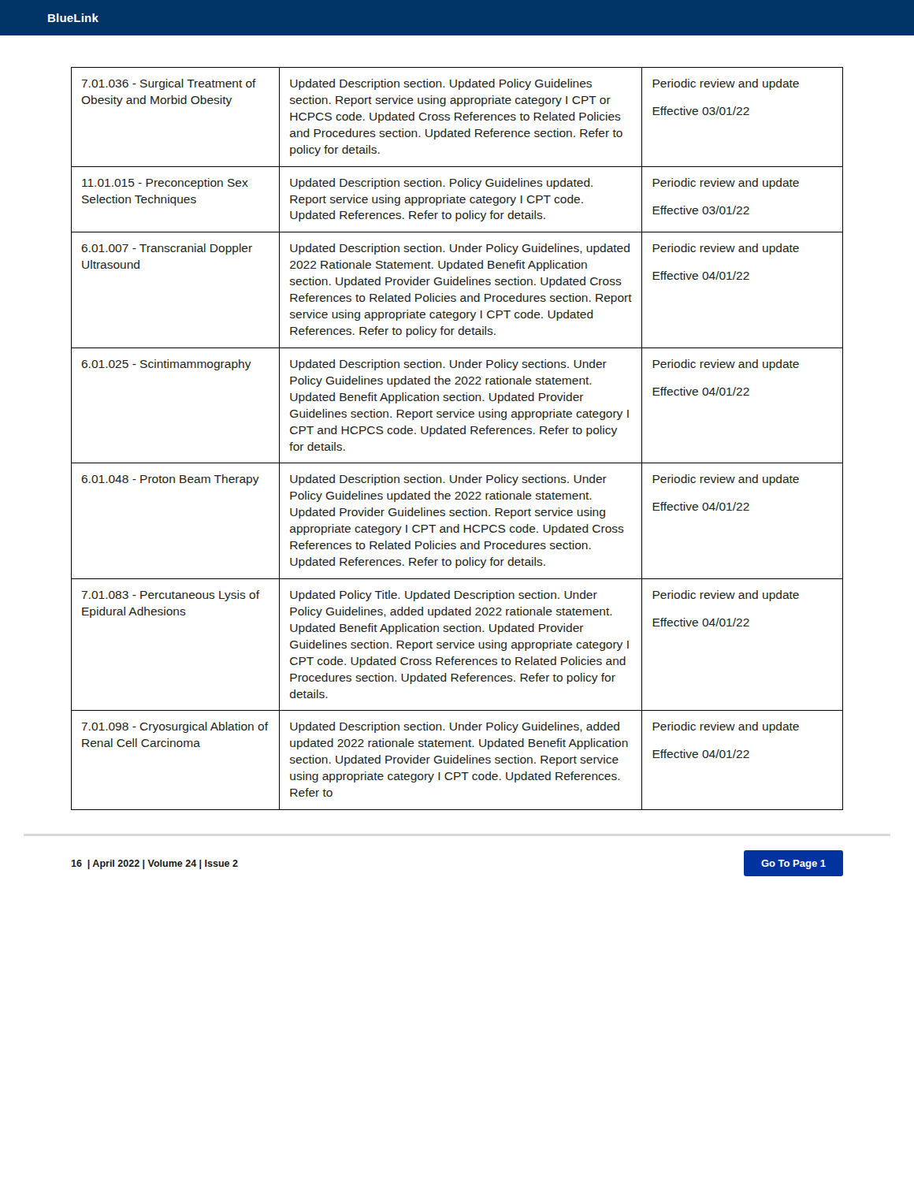BlueLink
| 7.01.036 - Surgical Treatment of Obesity and Morbid Obesity | Updated Description section. Updated Policy Guidelines section. Report service using appropriate category I CPT or HCPCS code. Updated Cross References to Related Policies and Procedures section. Updated Reference section. Refer to policy for details. | Periodic review and update Effective 03/01/22 |
| 11.01.015 - Preconception Sex Selection Techniques | Updated Description section. Policy Guidelines updated. Report service using appropriate category I CPT code. Updated References. Refer to policy for details. | Periodic review and update Effective 03/01/22 |
| 6.01.007 - Transcranial Doppler Ultrasound | Updated Description section. Under Policy Guidelines, updated 2022 Rationale Statement. Updated Benefit Application section. Updated Provider Guidelines section. Updated Cross References to Related Policies and Procedures section. Report service using appropriate category I CPT code. Updated References. Refer to policy for details. | Periodic review and update Effective 04/01/22 |
| 6.01.025 - Scintimammography | Updated Description section. Under Policy sections. Under Policy Guidelines updated the 2022 rationale statement. Updated Benefit Application section. Updated Provider Guidelines section. Report service using appropriate category I CPT and HCPCS code. Updated References. Refer to policy for details. | Periodic review and update Effective 04/01/22 |
| 6.01.048 - Proton Beam Therapy | Updated Description section. Under Policy sections. Under Policy Guidelines updated the 2022 rationale statement. Updated Provider Guidelines section. Report service using appropriate category I CPT and HCPCS code. Updated Cross References to Related Policies and Procedures section. Updated References. Refer to policy for details. | Periodic review and update Effective 04/01/22 |
| 7.01.083 - Percutaneous Lysis of Epidural Adhesions | Updated Policy Title. Updated Description section. Under Policy Guidelines, added updated 2022 rationale statement. Updated Benefit Application section. Updated Provider Guidelines section. Report service using appropriate category I CPT code. Updated Cross References to Related Policies and Procedures section. Updated References. Refer to policy for details. | Periodic review and update Effective 04/01/22 |
| 7.01.098 - Cryosurgical Ablation of Renal Cell Carcinoma | Updated Description section. Under Policy Guidelines, added updated 2022 rationale statement. Updated Benefit Application section. Updated Provider Guidelines section. Report service using appropriate category I CPT code. Updated References. Refer to | Periodic review and update Effective 04/01/22 |
16 | April 2022 | Volume 24 | Issue 2
Go To Page 1